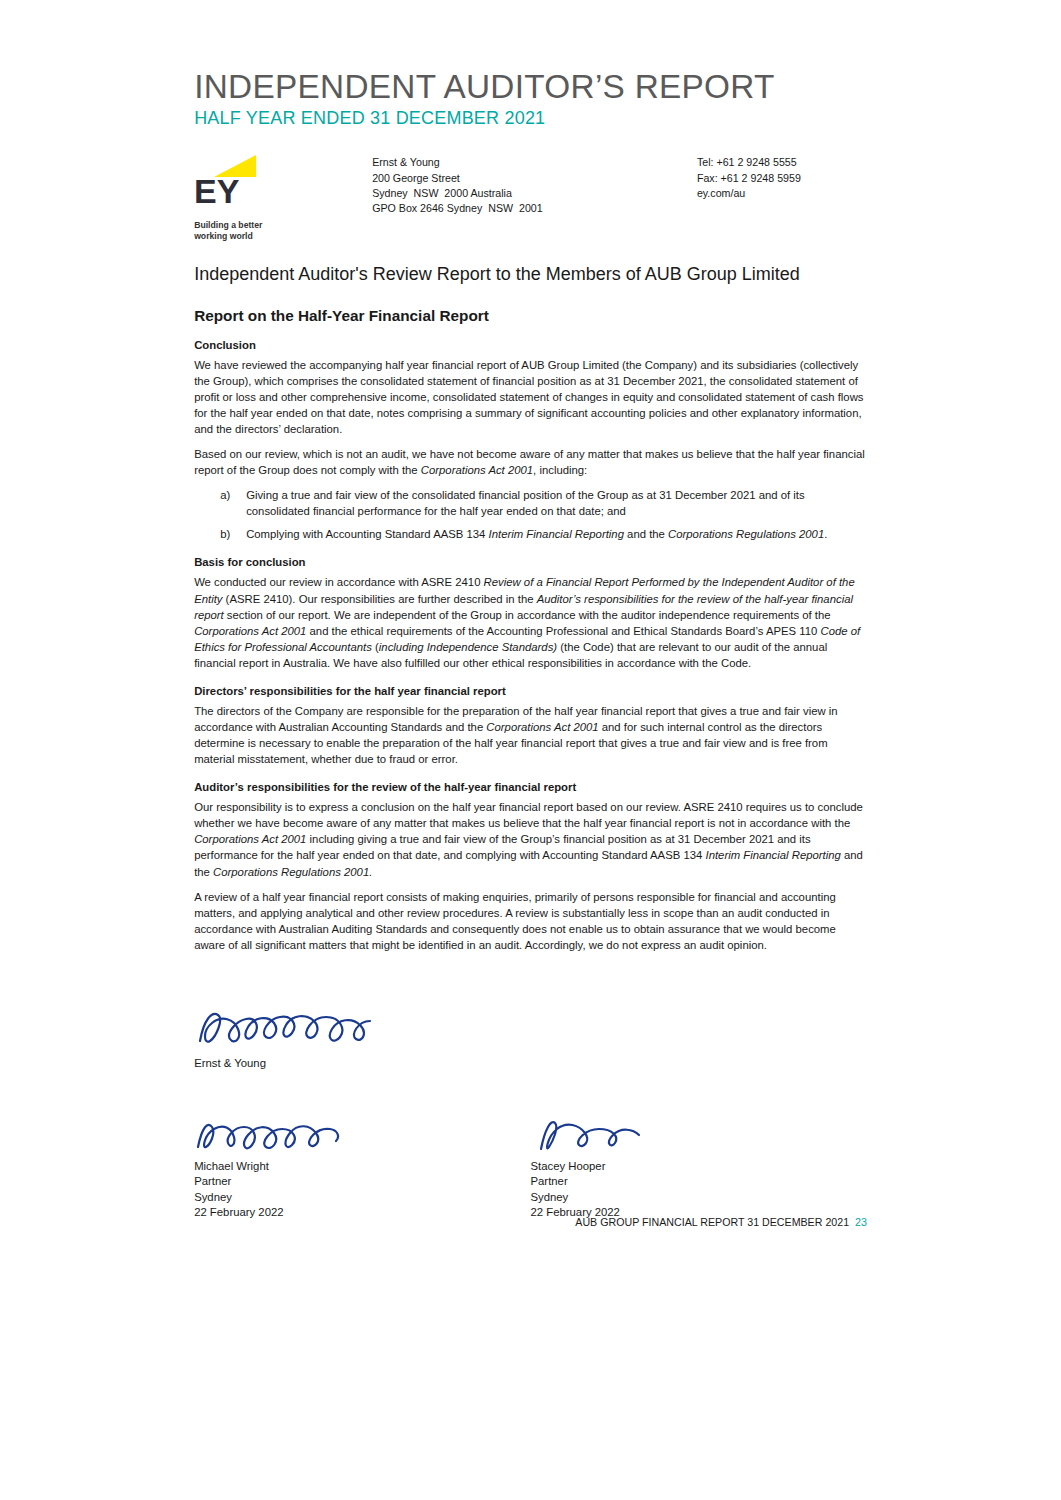INDEPENDENT AUDITOR’S REPORT
HALF YEAR ENDED 31 DECEMBER 2021
EY
Building a better
working world
Ernst & Young
200 George Street
Sydney NSW 2000 Australia
GPO Box 2646 Sydney NSW 2001
Tel: +61 2 9248 5555
Fax: +61 2 9248 5959
ey.com/au
Independent Auditor's Review Report to the Members of AUB Group Limited
Report on the Half-Year Financial Report
Conclusion
We have reviewed the accompanying half year financial report of AUB Group Limited (the Company) and its subsidiaries (collectively the Group), which comprises the consolidated statement of financial position as at 31 December 2021, the consolidated statement of profit or loss and other comprehensive income, consolidated statement of changes in equity and consolidated statement of cash flows for the half year ended on that date, notes comprising a summary of significant accounting policies and other explanatory information, and the directors’ declaration.
Based on our review, which is not an audit, we have not become aware of any matter that makes us believe that the half year financial report of the Group does not comply with the Corporations Act 2001, including:
Giving a true and fair view of the consolidated financial position of the Group as at 31 December 2021 and of its consolidated financial performance for the half year ended on that date; and
Complying with Accounting Standard AASB 134 Interim Financial Reporting and the Corporations Regulations 2001.
Basis for conclusion
We conducted our review in accordance with ASRE 2410 Review of a Financial Report Performed by the Independent Auditor of the Entity (ASRE 2410). Our responsibilities are further described in the Auditor’s responsibilities for the review of the half-year financial report section of our report. We are independent of the Group in accordance with the auditor independence requirements of the Corporations Act 2001 and the ethical requirements of the Accounting Professional and Ethical Standards Board’s APES 110 Code of Ethics for Professional Accountants (including Independence Standards) (the Code) that are relevant to our audit of the annual financial report in Australia. We have also fulfilled our other ethical responsibilities in accordance with the Code.
Directors’ responsibilities for the half year financial report
The directors of the Company are responsible for the preparation of the half year financial report that gives a true and fair view in accordance with Australian Accounting Standards and the Corporations Act 2001 and for such internal control as the directors determine is necessary to enable the preparation of the half year financial report that gives a true and fair view and is free from material misstatement, whether due to fraud or error.
Auditor’s responsibilities for the review of the half-year financial report
Our responsibility is to express a conclusion on the half year financial report based on our review. ASRE 2410 requires us to conclude whether we have become aware of any matter that makes us believe that the half year financial report is not in accordance with the Corporations Act 2001 including giving a true and fair view of the Group’s financial position as at 31 December 2021 and its performance for the half year ended on that date, and complying with Accounting Standard AASB 134 Interim Financial Reporting and the Corporations Regulations 2001.
A review of a half year financial report consists of making enquiries, primarily of persons responsible for financial and accounting matters, and applying analytical and other review procedures. A review is substantially less in scope than an audit conducted in accordance with Australian Auditing Standards and consequently does not enable us to obtain assurance that we would become aware of all significant matters that might be identified in an audit. Accordingly, we do not express an audit opinion.
Ernst & Young
Michael Wright
Partner
Sydney
22 February 2022
Stacey Hooper
Partner
Sydney
22 February 2022
AUB GROUP FINANCIAL REPORT 31 DECEMBER 2021 23